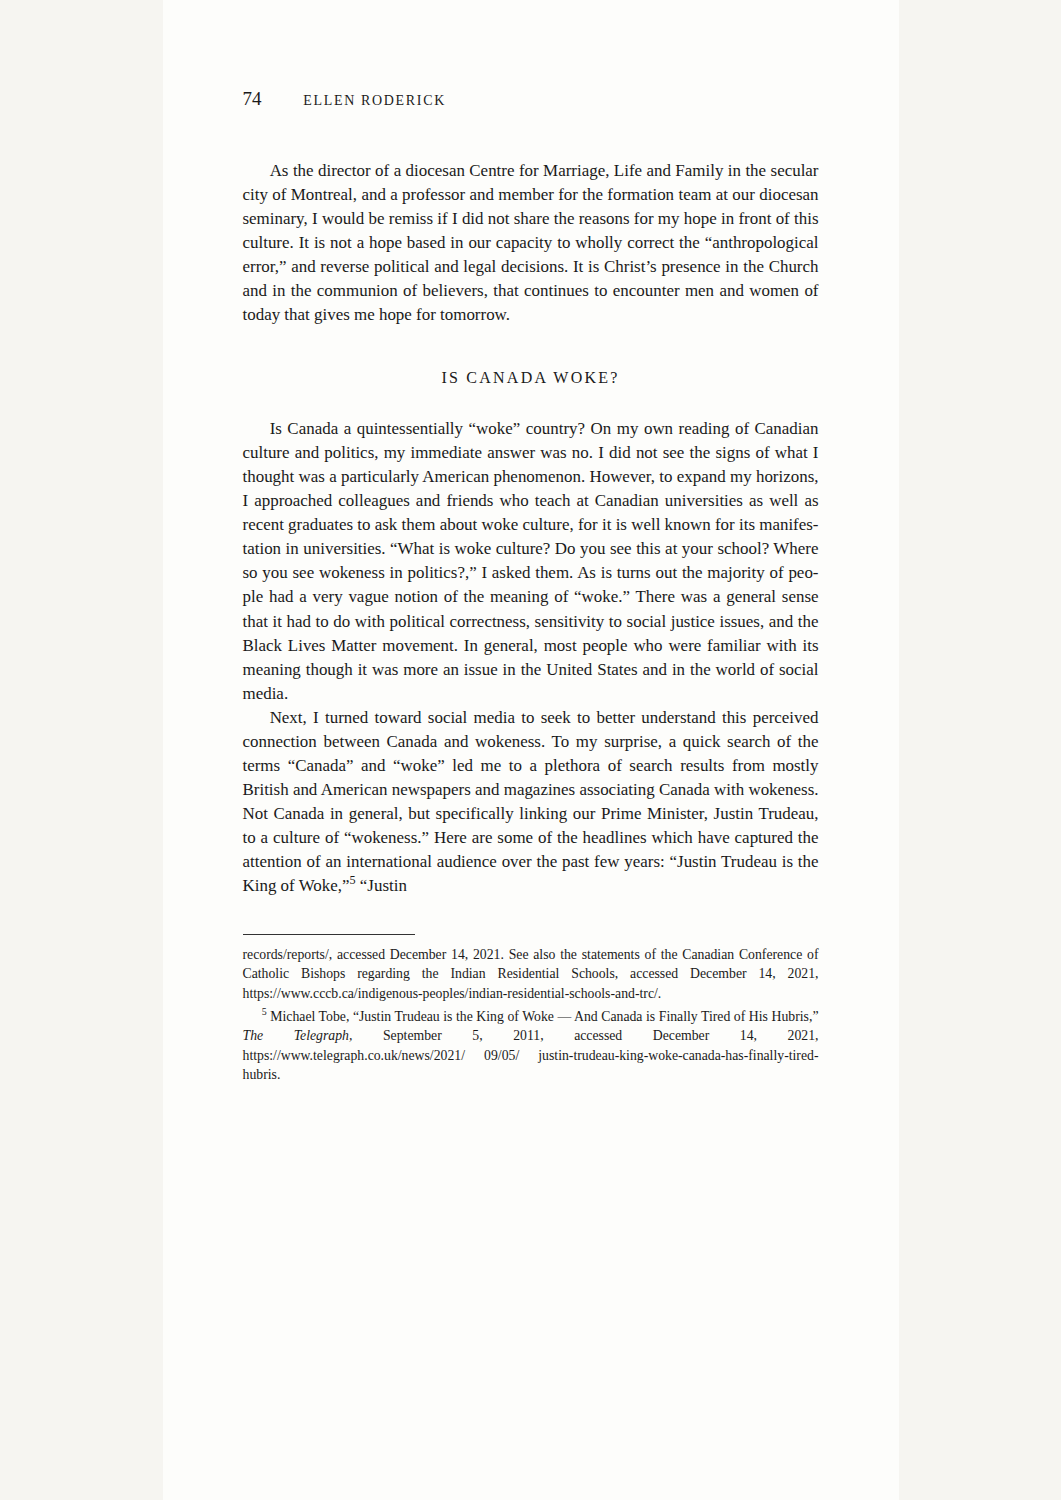74 Ellen Roderick
As the director of a diocesan Centre for Marriage, Life and Family in the secular city of Montreal, and a professor and member for the formation team at our diocesan seminary, I would be remiss if I did not share the reasons for my hope in front of this culture. It is not a hope based in our capacity to wholly correct the “anthropological error,” and reverse political and legal decisions. It is Christ’s presence in the Church and in the communion of believers, that continues to encounter men and women of today that gives me hope for tomorrow.
Is Canada Woke?
Is Canada a quintessentially “woke” country? On my own reading of Canadian culture and politics, my immediate answer was no. I did not see the signs of what I thought was a particularly American phenomenon. However, to expand my horizons, I approached colleagues and friends who teach at Canadian universities as well as recent graduates to ask them about woke culture, for it is well known for its manifestation in universities. “What is woke culture? Do you see this at your school? Where so you see wokeness in politics?,” I asked them. As is turns out the majority of people had a very vague notion of the meaning of “woke.” There was a general sense that it had to do with political correctness, sensitivity to social justice issues, and the Black Lives Matter movement. In general, most people who were familiar with its meaning though it was more an issue in the United States and in the world of social media.
Next, I turned toward social media to seek to better understand this perceived connection between Canada and wokeness. To my surprise, a quick search of the terms “Canada” and “woke” led me to a plethora of search results from mostly British and American newspapers and magazines associating Canada with wokeness. Not Canada in general, but specifically linking our Prime Minister, Justin Trudeau, to a culture of “wokeness.” Here are some of the headlines which have captured the attention of an international audience over the past few years: “Justin Trudeau is the King of Woke,”5 “Justin
records/reports/, accessed December 14, 2021. See also the statements of the Canadian Conference of Catholic Bishops regarding the Indian Residential Schools, accessed December 14, 2021, https://www.cccb.ca/indigenous-peoples/indian-residential-schools-and-trc/.
5 Michael Tobe, “Justin Trudeau is the King of Woke — And Canada is Finally Tired of His Hubris,” The Telegraph, September 5, 2011, accessed December 14, 2021, https://www.telegraph.co.uk/news/2021/ 09/05/ justin-trudeau-king-woke-canada-has-finally-tired-hubris.